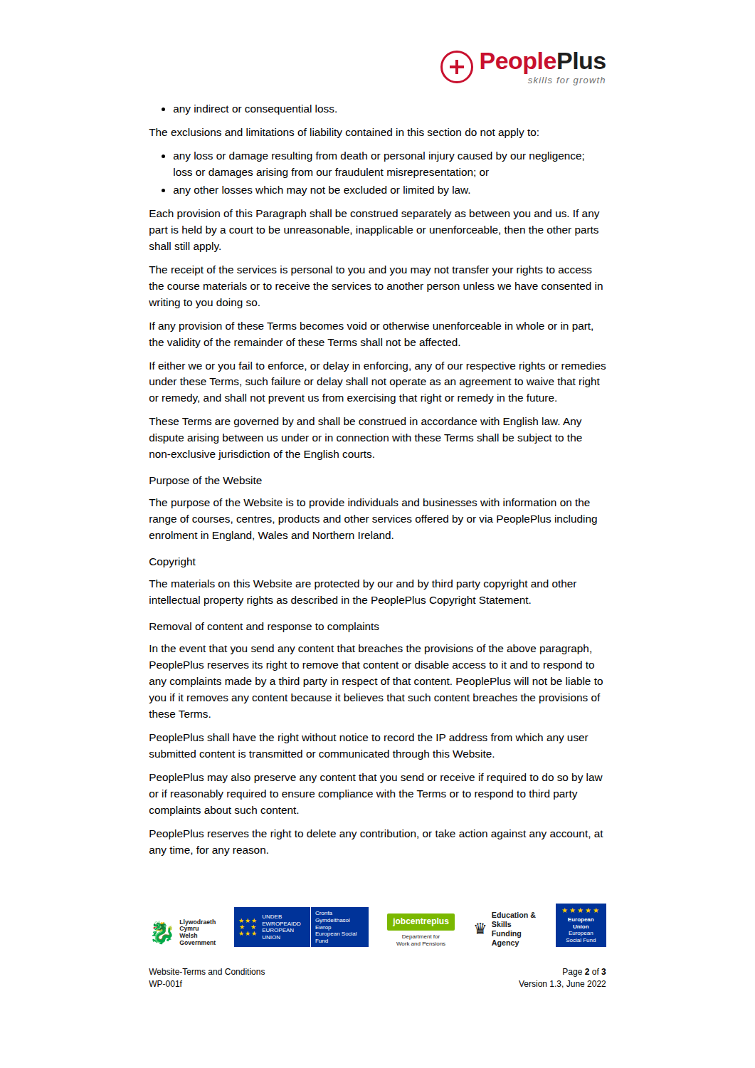People Plus
skills for growth
any indirect or consequential loss.
The exclusions and limitations of liability contained in this section do not apply to:
any loss or damage resulting from death or personal injury caused by our negligence; loss or damages arising from our fraudulent misrepresentation; or
any other losses which may not be excluded or limited by law.
Each provision of this Paragraph shall be construed separately as between you and us. If any part is held by a court to be unreasonable, inapplicable or unenforceable, then the other parts shall still apply.
The receipt of the services is personal to you and you may not transfer your rights to access the course materials or to receive the services to another person unless we have consented in writing to you doing so.
If any provision of these Terms becomes void or otherwise unenforceable in whole or in part, the validity of the remainder of these Terms shall not be affected.
If either we or you fail to enforce, or delay in enforcing, any of our respective rights or remedies under these Terms, such failure or delay shall not operate as an agreement to waive that right or remedy, and shall not prevent us from exercising that right or remedy in the future.
These Terms are governed by and shall be construed in accordance with English law. Any dispute arising between us under or in connection with these Terms shall be subject to the non-exclusive jurisdiction of the English courts.
Purpose of the Website
The purpose of the Website is to provide individuals and businesses with information on the range of courses, centres, products and other services offered by or via PeoplePlus including enrolment in England, Wales and Northern Ireland.
Copyright
The materials on this Website are protected by our and by third party copyright and other intellectual property rights as described in the PeoplePlus Copyright Statement.
Removal of content and response to complaints
In the event that you send any content that breaches the provisions of the above paragraph, PeoplePlus reserves its right to remove that content or disable access to it and to respond to any complaints made by a third party in respect of that content. PeoplePlus will not be liable to you if it removes any content because it believes that such content breaches the provisions of these Terms.
PeoplePlus shall have the right without notice to record the IP address from which any user submitted content is transmitted or communicated through this Website.
PeoplePlus may also preserve any content that you send or receive if required to do so by law or if reasonably required to ensure compliance with the Terms or to respond to third party complaints about such content.
PeoplePlus reserves the right to delete any contribution, or take action against any account, at any time, for any reason.
🐉
Llywodraeth Cymru
Welsh Government
★★★
★ ★
★★★
UNDEB EWROPEAIDD
EUROPEAN UNION
Cronfa Gymdeithasol Ewrop
European Social Fund
jobcentreplus
Department for
Work and Pensions
♛
Education & Skills
Funding Agency
★★★★★
European Union
European
Social Fund
Website-Terms and Conditions
WP-001f
Page 2 of 3
Version 1.3, June 2022